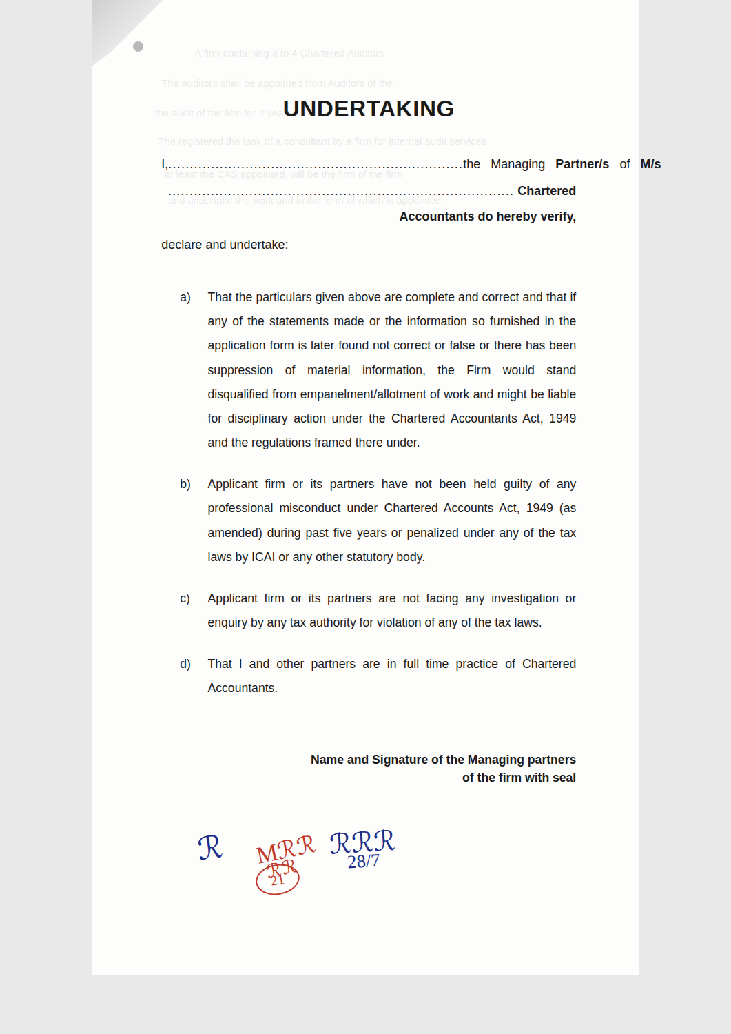A firm containing 3 to 4 Chartered Auditors
The auditors shall be appointed from Auditors of the
the audit of the firm for 2 years
The registered the task of a consultant by a firm for internal audit services
at least the CAS appointed, will be the firm of the firm
and undertake the work and in the form of which is appointed
UNDERTAKING
I,..................................................................... the Managing Partner/s of M/s ................................................................................. Chartered Accountants do hereby verify, declare and undertake:
That the particulars given above are complete and correct and that if any of the statements made or the information so furnished in the application form is later found not correct or false or there has been suppression of material information, the Firm would stand disqualified from empanelment/allotment of work and might be liable for disciplinary action under the Chartered Accountants Act, 1949 and the regulations framed there under.
Applicant firm or its partners have not been held guilty of any professional misconduct under Chartered Accounts Act, 1949 (as amended) during past five years or penalized under any of the tax laws by ICAI or any other statutory body.
Applicant firm or its partners are not facing any investigation or enquiry by any tax authority for violation of any of the tax laws.
That I and other partners are in full time practice of Chartered Accountants.
Name and Signature of the Managing partners
of the firm with seal
ℛ
Mℛℛℛℛ
21
ℛℛℛ28/7